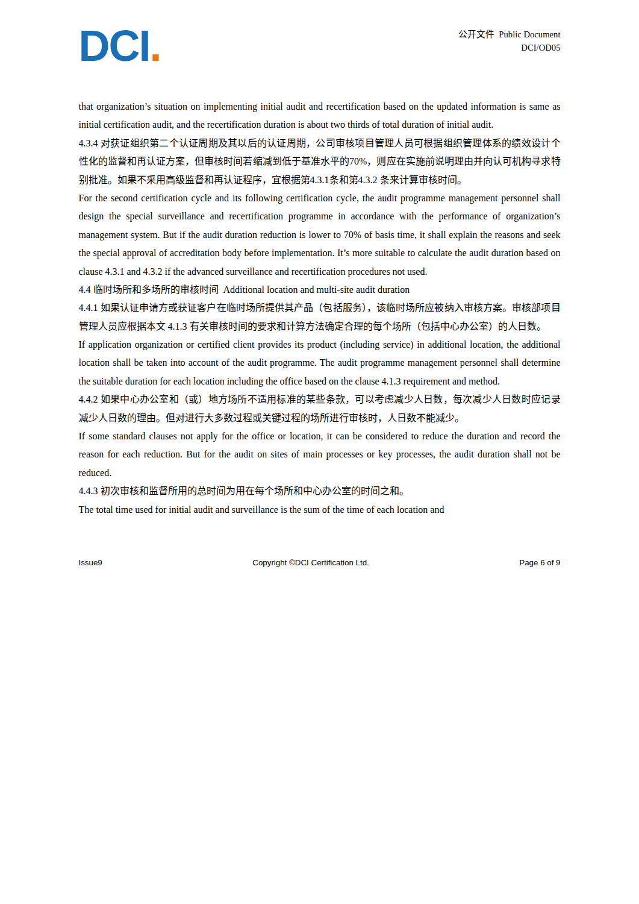DCI.
公开文件 Public Document
DCI/OD05
that organization’s situation on implementing initial audit and recertification based on the updated information is same as initial certification audit, and the recertification duration is about two thirds of total duration of initial audit.
4.3.4 对获证组织第二个认证周期及其以后的认证周期，公司审核项目管理人员可根据组织管理体系的绩效设计个性化的监督和再认证方案，但审核时间若缩减到低于基准水平的70%，则应在实施前说明理由并向认可机构寻求特别批准。如果不采用高级监督和再认证程序，宜根据第4.3.1条和第4.3.2 条来计算审核时间。
For the second certification cycle and its following certification cycle, the audit programme management personnel shall design the special surveillance and recertification programme in accordance with the performance of organization’s management system. But if the audit duration reduction is lower to 70% of basis time, it shall explain the reasons and seek the special approval of accreditation body before implementation. It’s more suitable to calculate the audit duration based on clause 4.3.1 and 4.3.2 if the advanced surveillance and recertification procedures not used.
4.4 临时场所和多场所的审核时间 Additional location and multi-site audit duration
4.4.1 如果认证申请方或获证客户在临时场所提供其产品（包括服务），该临时场所应被纳入审核方案。审核部项目管理人员应根据本文 4.1.3 有关审核时间的要求和计算方法确定合理的每个场所（包括中心办公室）的人日数。
If application organization or certified client provides its product (including service) in additional location, the additional location shall be taken into account of the audit programme. The audit programme management personnel shall determine the suitable duration for each location including the office based on the clause 4.1.3 requirement and method.
4.4.2 如果中心办公室和（或）地方场所不适用标准的某些条款，可以考虑减少人日数，每次减少人日数时应记录减少人日数的理由。但对进行大多数过程或关键过程的场所进行审核时，人日数不能减少。
If some standard clauses not apply for the office or location, it can be considered to reduce the duration and record the reason for each reduction. But for the audit on sites of main processes or key processes, the audit duration shall not be reduced.
4.4.3 初次审核和监督所用的总时间为用在每个场所和中心办公室的时间之和。
The total time used for initial audit and surveillance is the sum of the time of each location and
Issue9
Copyright ©DCI Certification Ltd.
Page 6 of 9